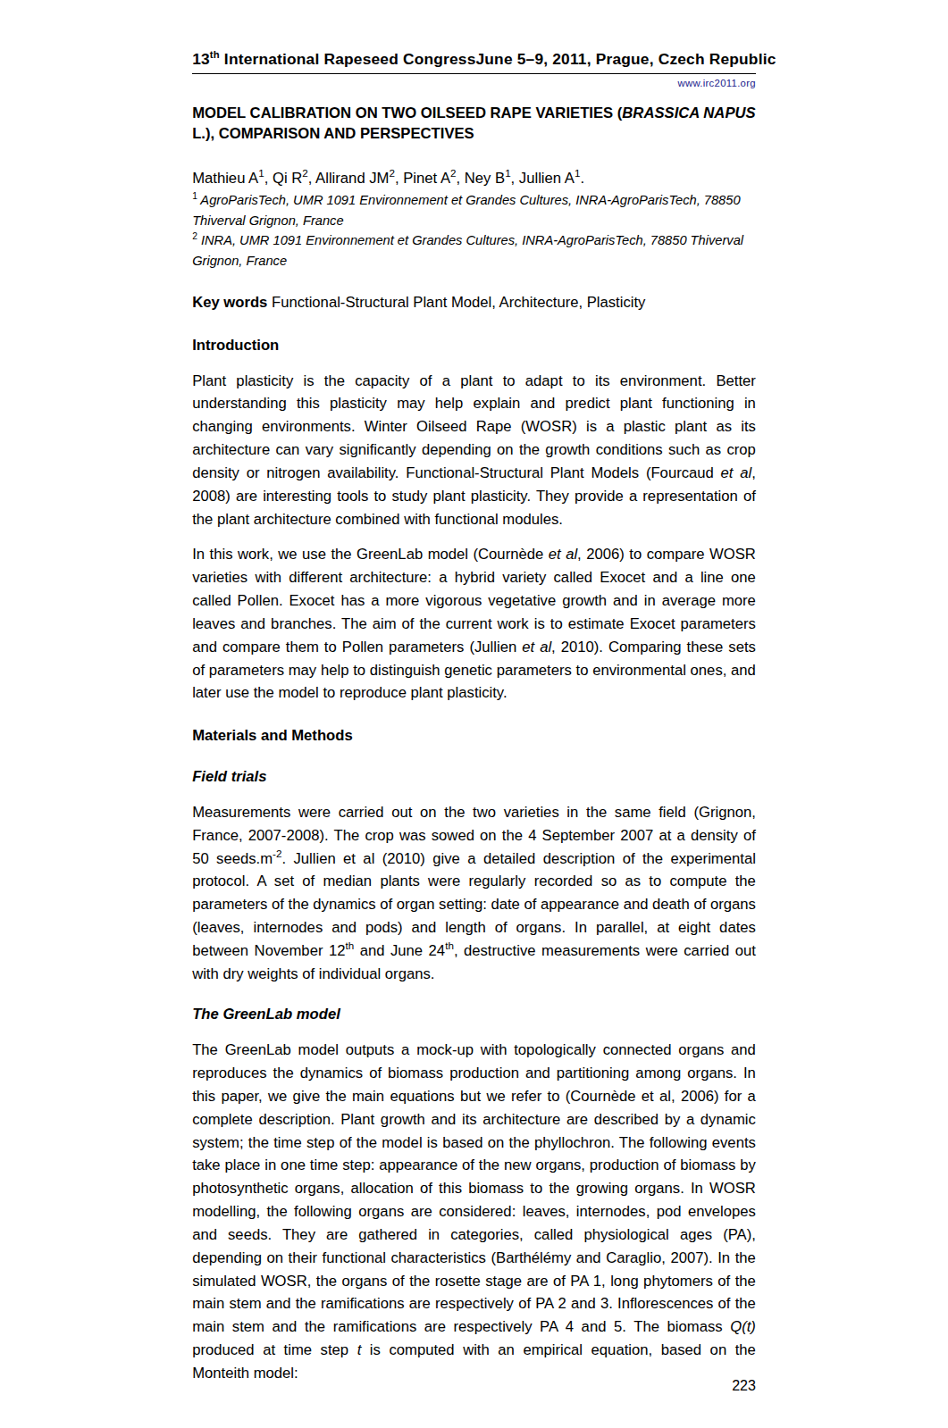13th International Rapeseed Congress June 5–9, 2011, Prague, Czech Republic
www.irc2011.org
Model calibration on two oilseed rape varieties (Brassica napus L.), comparison and perspectives
Mathieu A1, Qi R2, Allirand JM2, Pinet A2, Ney B1, Jullien A1.
1 AgroParisTech, UMR 1091 Environnement et Grandes Cultures, INRA-AgroParisTech, 78850 Thiverval Grignon, France
2 INRA, UMR 1091 Environnement et Grandes Cultures, INRA-AgroParisTech, 78850 Thiverval Grignon, France
Key words Functional-Structural Plant Model, Architecture, Plasticity
Introduction
Plant plasticity is the capacity of a plant to adapt to its environment. Better understanding this plasticity may help explain and predict plant functioning in changing environments. Winter Oilseed Rape (WOSR) is a plastic plant as its architecture can vary significantly depending on the growth conditions such as crop density or nitrogen availability. Functional-Structural Plant Models (Fourcaud et al, 2008) are interesting tools to study plant plasticity. They provide a representation of the plant architecture combined with functional modules.
In this work, we use the GreenLab model (Cournède et al, 2006) to compare WOSR varieties with different architecture: a hybrid variety called Exocet and a line one called Pollen. Exocet has a more vigorous vegetative growth and in average more leaves and branches. The aim of the current work is to estimate Exocet parameters and compare them to Pollen parameters (Jullien et al, 2010). Comparing these sets of parameters may help to distinguish genetic parameters to environmental ones, and later use the model to reproduce plant plasticity.
Materials and Methods
Field trials
Measurements were carried out on the two varieties in the same field (Grignon, France, 2007-2008). The crop was sowed on the 4 September 2007 at a density of 50 seeds.m-2. Jullien et al (2010) give a detailed description of the experimental protocol. A set of median plants were regularly recorded so as to compute the parameters of the dynamics of organ setting: date of appearance and death of organs (leaves, internodes and pods) and length of organs. In parallel, at eight dates between November 12th and June 24th, destructive measurements were carried out with dry weights of individual organs.
The GreenLab model
The GreenLab model outputs a mock-up with topologically connected organs and reproduces the dynamics of biomass production and partitioning among organs. In this paper, we give the main equations but we refer to (Cournède et al, 2006) for a complete description. Plant growth and its architecture are described by a dynamic system; the time step of the model is based on the phyllochron. The following events take place in one time step: appearance of the new organs, production of biomass by photosynthetic organs, allocation of this biomass to the growing organs. In WOSR modelling, the following organs are considered: leaves, internodes, pod envelopes and seeds. They are gathered in categories, called physiological ages (PA), depending on their functional characteristics (Barthélémy and Caraglio, 2007). In the simulated WOSR, the organs of the rosette stage are of PA 1, long phytomers of the main stem and the ramifications are respectively of PA 2 and 3. Inflorescences of the main stem and the ramifications are respectively PA 4 and 5. The biomass Q(t) produced at time step t is computed with an empirical equation, based on the Monteith model:
223